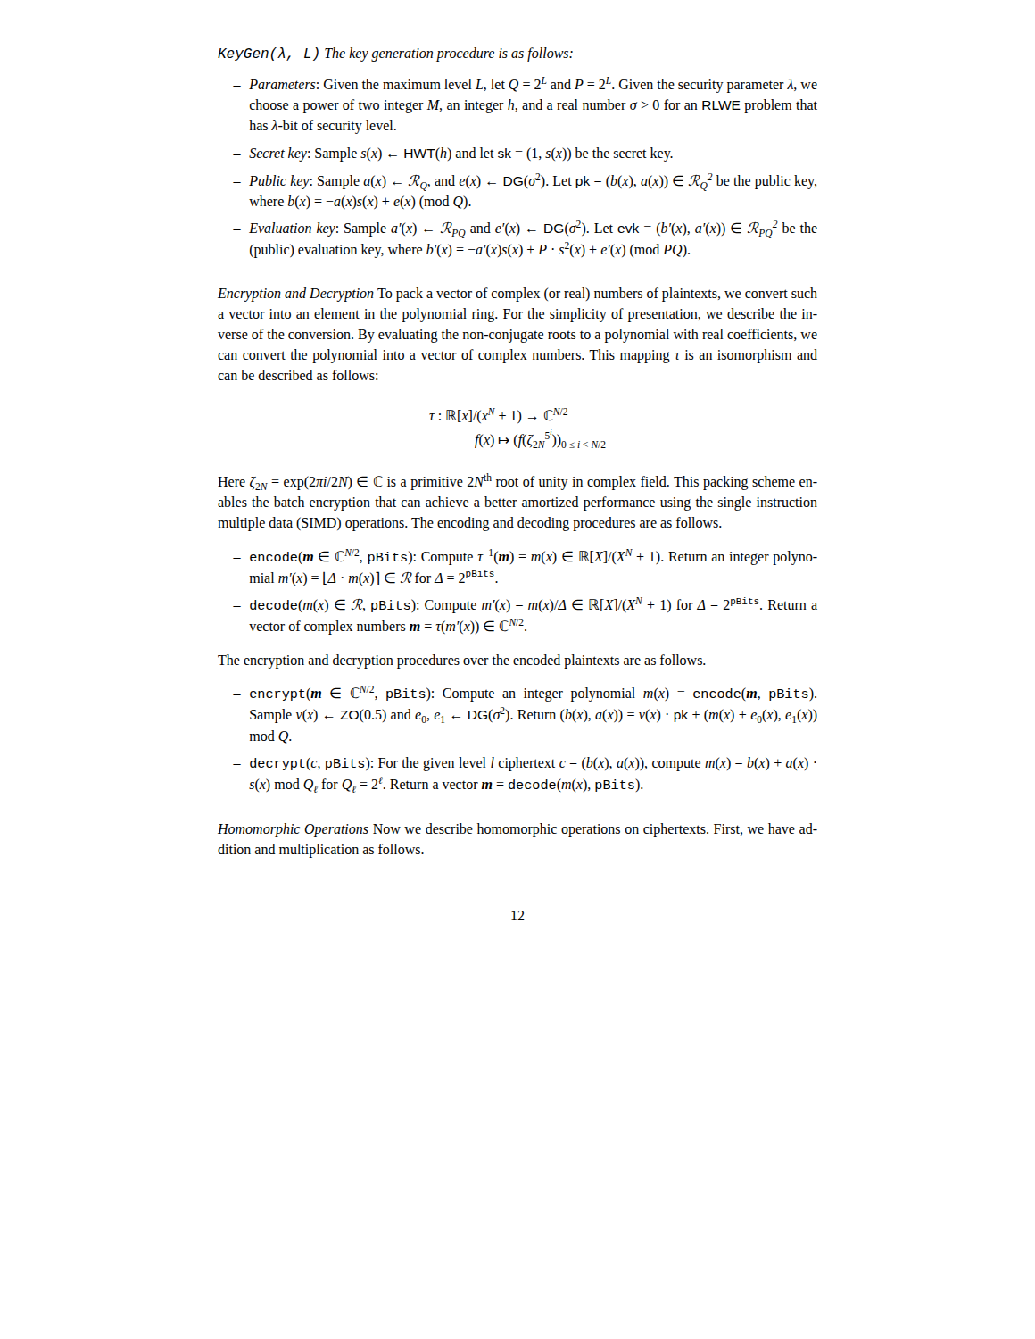KeyGen(λ, L) The key generation procedure is as follows:
Parameters: Given the maximum level L, let Q = 2L and P = 2L. Given the security parameter λ, we choose a power of two integer M, an integer h, and a real number σ > 0 for an RLWE problem that has λ-bit of security level.
Secret key: Sample s(x) ← HWT(h) and let sk = (1, s(x)) be the secret key.
Public key: Sample a(x) ← ℛQ, and e(x) ← DG(σ2). Let pk = (b(x), a(x)) ∈ ℛQ2 be the public key, where b(x) = −a(x)s(x) + e(x) (mod Q).
Evaluation key: Sample a′(x) ← ℛPQ and e′(x) ← DG(σ2). Let evk = (b′(x), a′(x)) ∈ ℛPQ2 be the (public) evaluation key, where b′(x) = −a′(x)s(x) + P · s2(x) + e′(x) (mod PQ).
Encryption and Decryption To pack a vector of complex (or real) numbers of plaintexts, we convert such a vector into an element in the polynomial ring. For the simplicity of presentation, we describe the inverse of the conversion. By evaluating the non-conjugate roots to a polynomial with real coefficients, we can convert the polynomial into a vector of complex numbers. This mapping τ is an isomorphism and can be described as follows:
τ : ℝ[x]/(xN + 1) → ℂN/2 f(x) ↦ (f(ζ2N5i))0 ≤ i < N/2
Here ζ2N = exp(2πi/2N) ∈ ℂ is a primitive 2Nth root of unity in complex field. This packing scheme enables the batch encryption that can achieve a better amortized performance using the single instruction multiple data (SIMD) operations. The encoding and decoding procedures are as follows.
encode(m ∈ ℂN/2, pBits): Compute τ−1(m) = m(x) ∈ ℝ[X]/(XN + 1). Return an integer polynomial m′(x) = ⌊Δ · m(x)⌉ ∈ ℛ for Δ = 2pBits.
decode(m(x) ∈ ℛ, pBits): Compute m′(x) = m(x)/Δ ∈ ℝ[X]/(XN + 1) for Δ = 2pBits. Return a vector of complex numbers m = τ(m′(x)) ∈ ℂN/2.
The encryption and decryption procedures over the encoded plaintexts are as follows.
encrypt(m ∈ ℂN/2, pBits): Compute an integer polynomial m(x) = encode(m, pBits). Sample v(x) ← ZO(0.5) and e0, e1 ← DG(σ2). Return (b(x), a(x)) = v(x) · pk + (m(x) + e0(x), e1(x)) mod Q.
decrypt(c, pBits): For the given level l ciphertext c = (b(x), a(x)), compute m(x) = b(x) + a(x) · s(x) mod Qℓ for Qℓ = 2ℓ. Return a vector m = decode(m(x), pBits).
Homomorphic Operations Now we describe homomorphic operations on ciphertexts. First, we have addition and multiplication as follows.
12